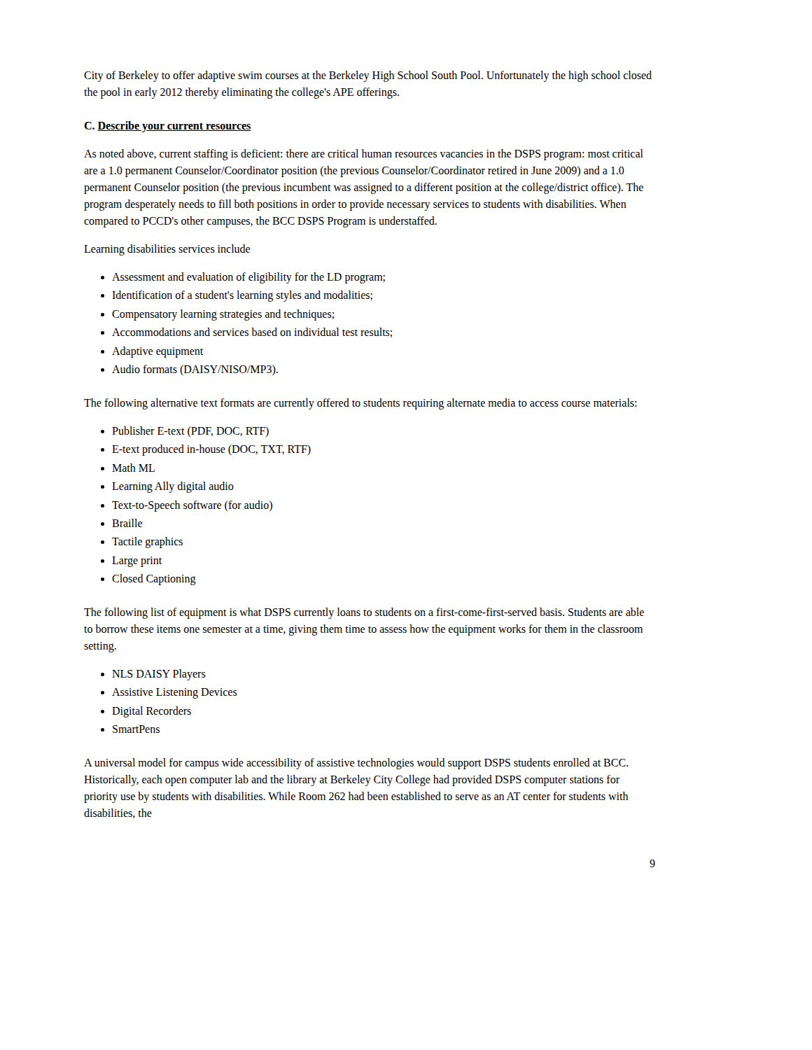City of Berkeley to offer adaptive swim courses at the Berkeley High School South Pool. Unfortunately the high school closed the pool in early 2012 thereby eliminating the college's APE offerings.
C. Describe your current resources
As noted above, current staffing is deficient: there are critical human resources vacancies in the DSPS program: most critical are a 1.0 permanent Counselor/Coordinator position (the previous Counselor/Coordinator retired in June 2009) and a 1.0 permanent Counselor position (the previous incumbent was assigned to a different position at the college/district office). The program desperately needs to fill both positions in order to provide necessary services to students with disabilities. When compared to PCCD's other campuses, the BCC DSPS Program is understaffed.
Learning disabilities services include
Assessment and evaluation of eligibility for the LD program;
Identification of a student's learning styles and modalities;
Compensatory learning strategies and techniques;
Accommodations and services based on individual test results;
Adaptive equipment
Audio formats (DAISY/NISO/MP3).
The following alternative text formats are currently offered to students requiring alternate media to access course materials:
Publisher E-text (PDF, DOC, RTF)
E-text produced in-house (DOC, TXT, RTF)
Math ML
Learning Ally digital audio
Text-to-Speech software (for audio)
Braille
Tactile graphics
Large print
Closed Captioning
The following list of equipment is what DSPS currently loans to students on a first-come-first-served basis. Students are able to borrow these items one semester at a time, giving them time to assess how the equipment works for them in the classroom setting.
NLS DAISY Players
Assistive Listening Devices
Digital Recorders
SmartPens
A universal model for campus wide accessibility of assistive technologies would support DSPS students enrolled at BCC. Historically, each open computer lab and the library at Berkeley City College had provided DSPS computer stations for priority use by students with disabilities. While Room 262 had been established to serve as an AT center for students with disabilities, the
9